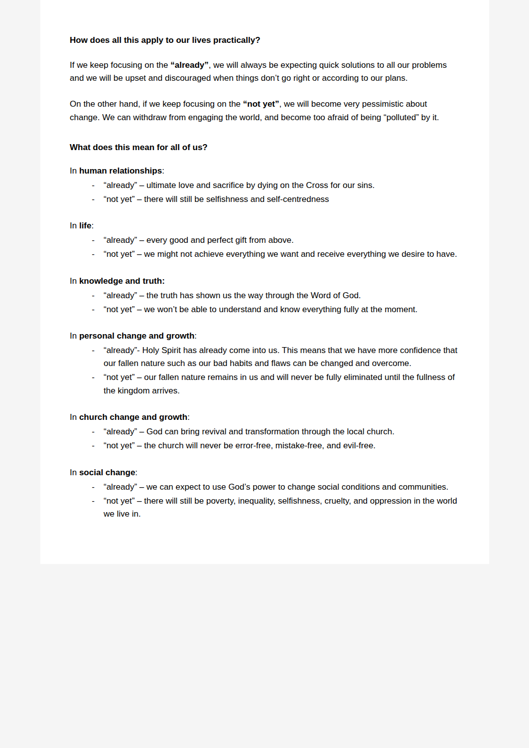How does all this apply to our lives practically?
If we keep focusing on the “already”, we will always be expecting quick solutions to all our problems and we will be upset and discouraged when things don’t go right or according to our plans.
On the other hand, if we keep focusing on the “not yet”, we will become very pessimistic about change. We can withdraw from engaging the world, and become too afraid of being “polluted” by it.
What does this mean for all of us?
In human relationships:
“already” – ultimate love and sacrifice by dying on the Cross for our sins.
“not yet” – there will still be selfishness and self-centredness
In life:
“already” – every good and perfect gift from above.
“not yet” – we might not achieve everything we want and receive everything we desire to have.
In knowledge and truth:
“already” – the truth has shown us the way through the Word of God.
“not yet” – we won’t be able to understand and know everything fully at the moment.
In personal change and growth:
“already”- Holy Spirit has already come into us. This means that we have more confidence that our fallen nature such as our bad habits and flaws can be changed and overcome.
“not yet” – our fallen nature remains in us and will never be fully eliminated until the fullness of the kingdom arrives.
In church change and growth:
“already” – God can bring revival and transformation through the local church.
“not yet” – the church will never be error-free, mistake-free, and evil-free.
In social change:
“already” – we can expect to use God’s power to change social conditions and communities.
“not yet” – there will still be poverty, inequality, selfishness, cruelty, and oppression in the world we live in.